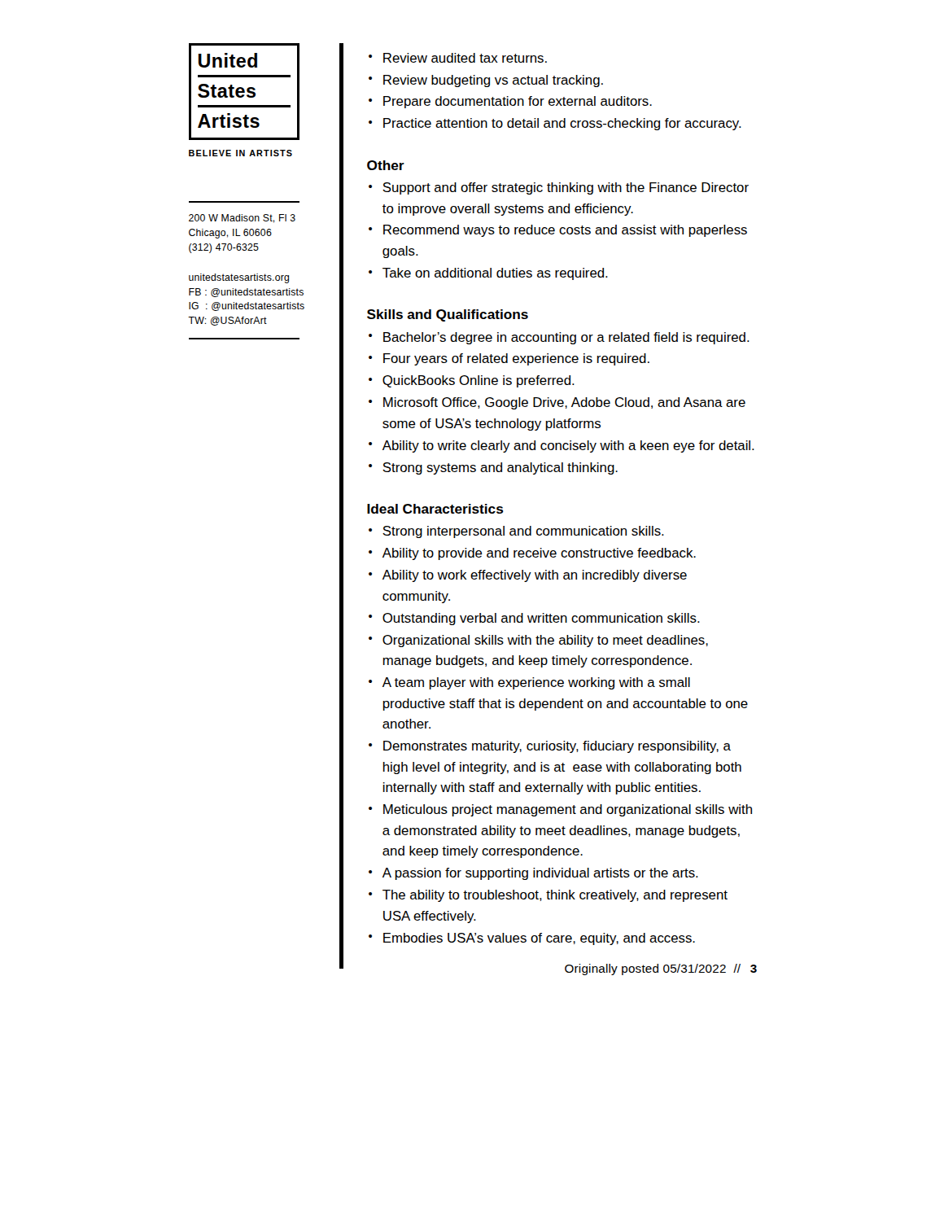United
States
Artists
BELIEVE IN ARTISTS
200 W Madison St, Fl 3
Chicago, IL 60606
(312) 470-6325
unitedstatesartists.org
FB : @unitedstatesartists
IG : @unitedstatesartists
TW: @USAforArt
Review audited tax returns.
Review budgeting vs actual tracking.
Prepare documentation for external auditors.
Practice attention to detail and cross-checking for accuracy.
Other
Support and offer strategic thinking with the Finance Director to improve overall systems and efficiency.
Recommend ways to reduce costs and assist with paperless goals.
Take on additional duties as required.
Skills and Qualifications
Bachelor’s degree in accounting or a related field is required.
Four years of related experience is required.
QuickBooks Online is preferred.
Microsoft Office, Google Drive, Adobe Cloud, and Asana are some of USA’s technology platforms
Ability to write clearly and concisely with a keen eye for detail.
Strong systems and analytical thinking.
Ideal Characteristics
Strong interpersonal and communication skills.
Ability to provide and receive constructive feedback.
Ability to work effectively with an incredibly diverse community.
Outstanding verbal and written communication skills.
Organizational skills with the ability to meet deadlines, manage budgets, and keep timely correspondence.
A team player with experience working with a small productive staff that is dependent on and accountable to one another.
Demonstrates maturity, curiosity, fiduciary responsibility, a high level of integrity, and is at ease with collaborating both internally with staff and externally with public entities.
Meticulous project management and organizational skills with a demonstrated ability to meet deadlines, manage budgets, and keep timely correspondence.
A passion for supporting individual artists or the arts.
The ability to troubleshoot, think creatively, and represent USA effectively.
Embodies USA’s values of care, equity, and access.
Originally posted 05/31/2022 //3